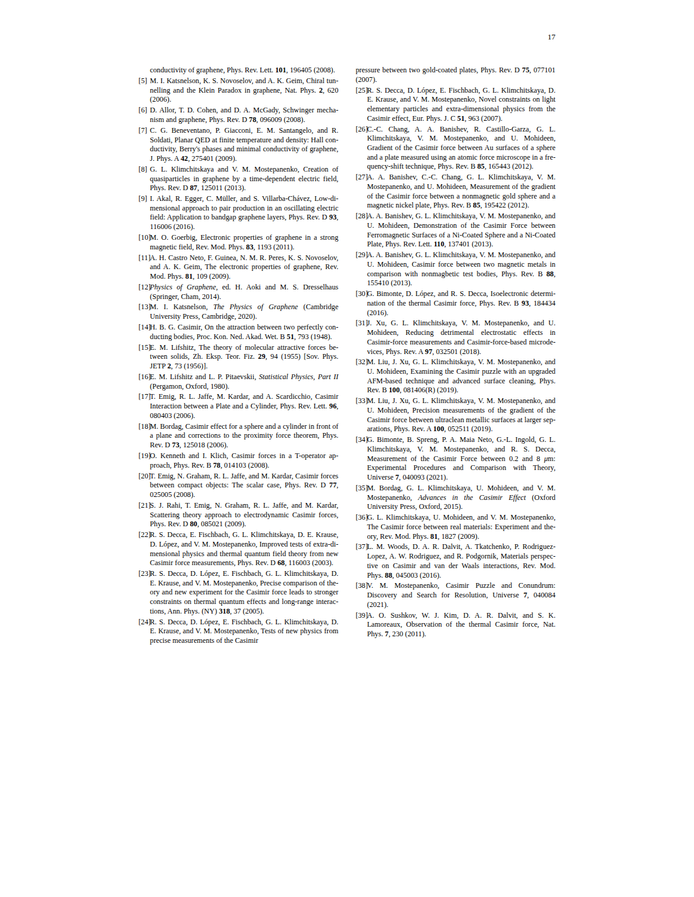17
conductivity of graphene, Phys. Rev. Lett. 101, 196405 (2008).
[5] M. I. Katsnelson, K. S. Novoselov, and A. K. Geim, Chiral tunnelling and the Klein Paradox in graphene, Nat. Phys. 2, 620 (2006).
[6] D. Allor, T. D. Cohen, and D. A. McGady, Schwinger mechanism and graphene, Phys. Rev. D 78, 096009 (2008).
[7] C. G. Beneventano, P. Giacconi, E. M. Santangelo, and R. Soldati, Planar QED at finite temperature and density: Hall conductivity, Berry's phases and minimal conductivity of graphene, J. Phys. A 42, 275401 (2009).
[8] G. L. Klimchitskaya and V. M. Mostepanenko, Creation of quasiparticles in graphene by a time-dependent electric field, Phys. Rev. D 87, 125011 (2013).
[9] I. Akal, R. Egger, C. Müller, and S. Villarba-Chávez, Low-dimensional approach to pair production in an oscillating electric field: Application to bandgap graphene layers, Phys. Rev. D 93, 116006 (2016).
[10] M. O. Goerbig, Electronic properties of graphene in a strong magnetic field, Rev. Mod. Phys. 83, 1193 (2011).
[11] A. H. Castro Neto, F. Guinea, N. M. R. Peres, K. S. Novoselov, and A. K. Geim, The electronic properties of graphene, Rev. Mod. Phys. 81, 109 (2009).
[12] Physics of Graphene, ed. H. Aoki and M. S. Dresselhaus (Springer, Cham, 2014).
[13] M. I. Katsnelson, The Physics of Graphene (Cambridge University Press, Cambridge, 2020).
[14] H. B. G. Casimir, On the attraction between two perfectly conducting bodies, Proc. Kon. Ned. Akad. Wet. B 51, 793 (1948).
[15] E. M. Lifshitz, The theory of molecular attractive forces between solids, Zh. Eksp. Teor. Fiz. 29, 94 (1955) [Sov. Phys. JETP 2, 73 (1956)].
[16] E. M. Lifshitz and L. P. Pitaevskii, Statistical Physics, Part II (Pergamon, Oxford, 1980).
[17] T. Emig, R. L. Jaffe, M. Kardar, and A. Scardicchio, Casimir Interaction between a Plate and a Cylinder, Phys. Rev. Lett. 96, 080403 (2006).
[18] M. Bordag, Casimir effect for a sphere and a cylinder in front of a plane and corrections to the proximity force theorem, Phys. Rev. D 73, 125018 (2006).
[19] O. Kenneth and I. Klich, Casimir forces in a T-operator approach, Phys. Rev. B 78, 014103 (2008).
[20] T. Emig, N. Graham, R. L. Jaffe, and M. Kardar, Casimir forces between compact objects: The scalar case, Phys. Rev. D 77, 025005 (2008).
[21] S. J. Rahi, T. Emig, N. Graham, R. L. Jaffe, and M. Kardar, Scattering theory approach to electrodynamic Casimir forces, Phys. Rev. D 80, 085021 (2009).
[22] R. S. Decca, E. Fischbach, G. L. Klimchitskaya, D. E. Krause, D. López, and V. M. Mostepanenko, Improved tests of extra-dimensional physics and thermal quantum field theory from new Casimir force measurements, Phys. Rev. D 68, 116003 (2003).
[23] R. S. Decca, D. López, E. Fischbach, G. L. Klimchitskaya, D. E. Krause, and V. M. Mostepanenko, Precise comparison of theory and new experiment for the Casimir force leads to stronger constraints on thermal quantum effects and long-range interactions, Ann. Phys. (NY) 318, 37 (2005).
[24] R. S. Decca, D. López, E. Fischbach, G. L. Klimchitskaya, D. E. Krause, and V. M. Mostepanenko, Tests of new physics from precise measurements of the Casimir
pressure between two gold-coated plates, Phys. Rev. D 75, 077101 (2007).
[25] R. S. Decca, D. López, E. Fischbach, G. L. Klimchitskaya, D. E. Krause, and V. M. Mostepanenko, Novel constraints on light elementary particles and extra-dimensional physics from the Casimir effect, Eur. Phys. J. C 51, 963 (2007).
[26] C.-C. Chang, A. A. Banishev, R. Castillo-Garza, G. L. Klimchitskaya, V. M. Mostepanenko, and U. Mohideen, Gradient of the Casimir force between Au surfaces of a sphere and a plate measured using an atomic force microscope in a frequency-shift technique, Phys. Rev. B 85, 165443 (2012).
[27] A. A. Banishev, C.-C. Chang, G. L. Klimchitskaya, V. M. Mostepanenko, and U. Mohideen, Measurement of the gradient of the Casimir force between a nonmagnetic gold sphere and a magnetic nickel plate, Phys. Rev. B 85, 195422 (2012).
[28] A. A. Banishev, G. L. Klimchitskaya, V. M. Mostepanenko, and U. Mohideen, Demonstration of the Casimir Force between Ferromagnetic Surfaces of a Ni-Coated Sphere and a Ni-Coated Plate, Phys. Rev. Lett. 110, 137401 (2013).
[29] A. A. Banishev, G. L. Klimchitskaya, V. M. Mostepanenko, and U. Mohideen, Casimir force between two magnetic metals in comparison with nonmagbetic test bodies, Phys. Rev. B 88, 155410 (2013).
[30] G. Bimonte, D. López, and R. S. Decca, Isoelectronic determination of the thermal Casimir force, Phys. Rev. B 93, 184434 (2016).
[31] J. Xu, G. L. Klimchitskaya, V. M. Mostepanenko, and U. Mohideen, Reducing detrimental electrostatic effects in Casimir-force measurements and Casimir-force-based microdevices, Phys. Rev. A 97, 032501 (2018).
[32] M. Liu, J. Xu, G. L. Klimchitskaya, V. M. Mostepanenko, and U. Mohideen, Examining the Casimir puzzle with an upgraded AFM-based technique and advanced surface cleaning, Phys. Rev. B 100, 081406(R) (2019).
[33] M. Liu, J. Xu, G. L. Klimchitskaya, V. M. Mostepanenko, and U. Mohideen, Precision measurements of the gradient of the Casimir force between ultraclean metallic surfaces at larger separations, Phys. Rev. A 100, 052511 (2019).
[34] G. Bimonte, B. Spreng, P. A. Maia Neto, G.-L. Ingold, G. L. Klimchitskaya, V. M. Mostepanenko, and R. S. Decca, Measurement of the Casimir Force between 0.2 and 8 μm: Experimental Procedures and Comparison with Theory, Universe 7, 040093 (2021).
[35] M. Bordag, G. L. Klimchitskaya, U. Mohideen, and V. M. Mostepanenko, Advances in the Casimir Effect (Oxford University Press, Oxford, 2015).
[36] G. L. Klimchitskaya, U. Mohideen, and V. M. Mostepanenko, The Casimir force between real materials: Experiment and theory, Rev. Mod. Phys. 81, 1827 (2009).
[37] L. M. Woods, D. A. R. Dalvit, A. Tkatchenko, P. Rodriguez-Lopez, A. W. Rodriguez, and R. Podgornik, Materials perspective on Casimir and van der Waals interactions, Rev. Mod. Phys. 88, 045003 (2016).
[38] V. M. Mostepanenko, Casimir Puzzle and Conundrum: Discovery and Search for Resolution, Universe 7, 040084 (2021).
[39] A. O. Sushkov, W. J. Kim, D. A. R. Dalvit, and S. K. Lamoreaux, Observation of the thermal Casimir force, Nat. Phys. 7, 230 (2011).